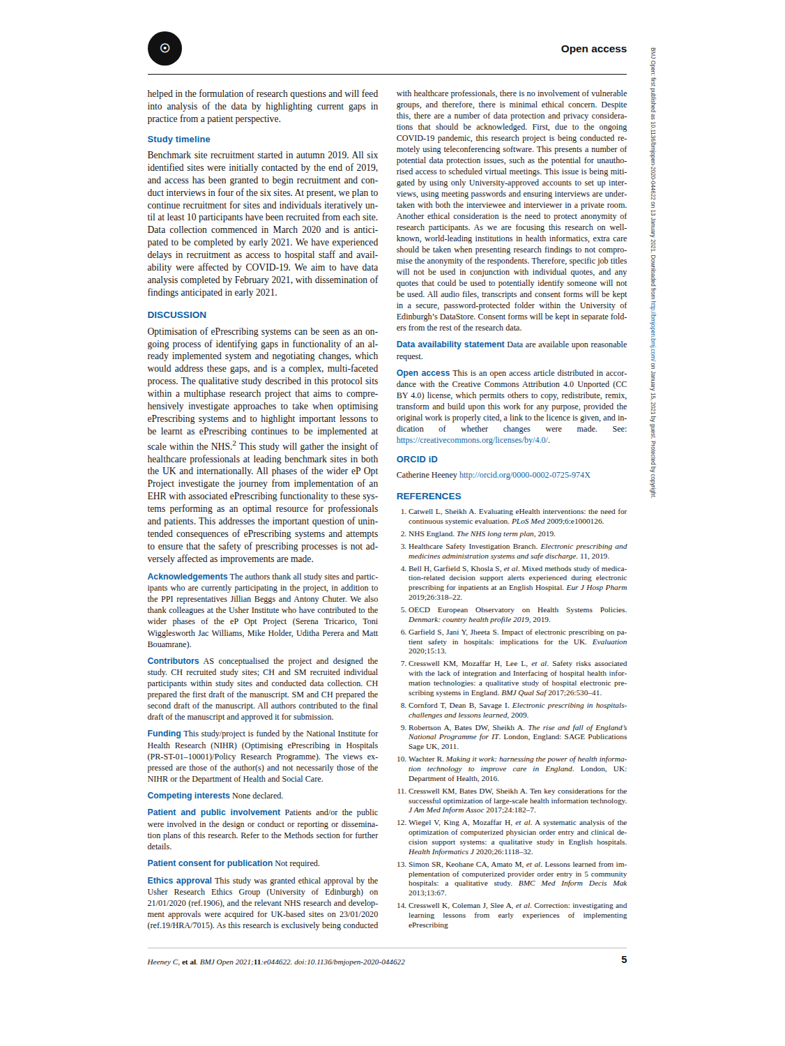BMJ Open: first published as 10.1136/bmjopen-2020-044622 on 13 January 2021. Downloaded from http://bmjopen.bmj.com/ on January 15, 2021 by guest. Protected by copyright.
☉
Open access
helped in the formulation of research questions and will feed into analysis of the data by highlighting current gaps in practice from a patient perspective.
Study timeline
Benchmark site recruitment started in autumn 2019. All six identified sites were initially contacted by the end of 2019, and access has been granted to begin recruitment and conduct interviews in four of the six sites. At present, we plan to continue recruitment for sites and individuals iteratively until at least 10 participants have been recruited from each site. Data collection commenced in March 2020 and is anticipated to be completed by early 2021. We have experienced delays in recruitment as access to hospital staff and availability were affected by COVID-19. We aim to have data analysis completed by February 2021, with dissemination of findings anticipated in early 2021.
Discussion
Optimisation of ePrescribing systems can be seen as an ongoing process of identifying gaps in functionality of an already implemented system and negotiating changes, which would address these gaps, and is a complex, multi-faceted process. The qualitative study described in this protocol sits within a multiphase research project that aims to comprehensively investigate approaches to take when optimising ePrescribing systems and to highlight important lessons to be learnt as ePrescribing continues to be implemented at scale within the NHS.2 This study will gather the insight of healthcare professionals at leading benchmark sites in both the UK and internationally. All phases of the wider eP Opt Project investigate the journey from implementation of an EHR with associated ePrescribing functionality to these systems performing as an optimal resource for professionals and patients. This addresses the important question of unintended consequences of ePrescribing systems and attempts to ensure that the safety of prescribing processes is not adversely affected as improvements are made.
Acknowledgements The authors thank all study sites and participants who are currently participating in the project, in addition to the PPI representatives Jillian Beggs and Antony Chuter. We also thank colleagues at the Usher Institute who have contributed to the wider phases of the eP Opt Project (Serena Tricarico, Toni Wigglesworth Jac Williams, Mike Holder, Uditha Perera and Matt Bouamrane).
Contributors AS conceptualised the project and designed the study. CH recruited study sites; CH and SM recruited individual participants within study sites and conducted data collection. CH prepared the first draft of the manuscript. SM and CH prepared the second draft of the manuscript. All authors contributed to the final draft of the manuscript and approved it for submission.
Funding This study/project is funded by the National Institute for Health Research (NIHR) (Optimising ePrescribing in Hospitals (PR-ST-01–10001)/Policy Research Programme). The views expressed are those of the author(s) and not necessarily those of the NIHR or the Department of Health and Social Care.
Competing interests None declared.
Patient and public involvement Patients and/or the public were involved in the design or conduct or reporting or dissemination plans of this research. Refer to the Methods section for further details.
Patient consent for publication Not required.
Ethics approval This study was granted ethical approval by the Usher Research Ethics Group (University of Edinburgh) on 21/01/2020 (ref.1906), and the relevant NHS research and development approvals were acquired for UK-based sites on 23/01/2020 (ref.19/HRA/7015). As this research is exclusively being conducted with healthcare professionals, there is no involvement of vulnerable groups, and therefore, there is minimal ethical concern. Despite this, there are a number of data protection and privacy considerations that should be acknowledged. First, due to the ongoing COVID-19 pandemic, this research project is being conducted remotely using teleconferencing software. This presents a number of potential data protection issues, such as the potential for unauthorised access to scheduled virtual meetings. This issue is being mitigated by using only University-approved accounts to set up interviews, using meeting passwords and ensuring interviews are undertaken with both the interviewee and interviewer in a private room. Another ethical consideration is the need to protect anonymity of research participants. As we are focusing this research on well-known, world-leading institutions in health informatics, extra care should be taken when presenting research findings to not compromise the anonymity of the respondents. Therefore, specific job titles will not be used in conjunction with individual quotes, and any quotes that could be used to potentially identify someone will not be used. All audio files, transcripts and consent forms will be kept in a secure, password-protected folder within the University of Edinburgh’s DataStore. Consent forms will be kept in separate folders from the rest of the research data.
Data availability statement Data are available upon reasonable request.
Open access This is an open access article distributed in accordance with the Creative Commons Attribution 4.0 Unported (CC BY 4.0) license, which permits others to copy, redistribute, remix, transform and build upon this work for any purpose, provided the original work is properly cited, a link to the licence is given, and indication of whether changes were made. See: https://creativecommons.org/licenses/by/4.0/.
ORCID iD
Catherine Heeney http://orcid.org/0000-0002-0725-974X
References
Catwell L, Sheikh A. Evaluating eHealth interventions: the need for continuous systemic evaluation. PLoS Med 2009;6:e1000126.
NHS England. The NHS long term plan, 2019.
Healthcare Safety Investigation Branch. Electronic prescribing and medicines administration systems and safe discharge. 11, 2019.
Bell H, Garfield S, Khosla S, et al. Mixed methods study of medication-related decision support alerts experienced during electronic prescribing for inpatients at an English Hospital. Eur J Hosp Pharm 2019;26:318–22.
OECD European Observatory on Health Systems Policies. Denmark: country health profile 2019, 2019.
Garfield S, Jani Y, Jheeta S. Impact of electronic prescribing on patient safety in hospitals: implications for the UK. Evaluation 2020;15:13.
Cresswell KM, Mozaffar H, Lee L, et al. Safety risks associated with the lack of integration and Interfacing of hospital health information technologies: a qualitative study of hospital electronic prescribing systems in England. BMJ Qual Saf 2017;26:530–41.
Cornford T, Dean B, Savage I. Electronic prescribing in hospitals-challenges and lessons learned, 2009.
Robertson A, Bates DW, Sheikh A. The rise and fall of England’s National Programme for IT. London, England: SAGE Publications Sage UK, 2011.
Wachter R. Making it work: harnessing the power of health information technology to improve care in England. London, UK: Department of Health, 2016.
Cresswell KM, Bates DW, Sheikh A. Ten key considerations for the successful optimization of large-scale health information technology. J Am Med Inform Assoc 2017;24:182–7.
Wiegel V, King A, Mozaffar H, et al. A systematic analysis of the optimization of computerized physician order entry and clinical decision support systems: a qualitative study in English hospitals. Health Informatics J 2020;26:1118–32.
Simon SR, Keohane CA, Amato M, et al. Lessons learned from implementation of computerized provider order entry in 5 community hospitals: a qualitative study. BMC Med Inform Decis Mak 2013;13:67.
Cresswell K, Coleman J, Slee A, et al. Correction: investigating and learning lessons from early experiences of implementing ePrescribing
Heeney C, et al. BMJ Open 2021;11:e044622. doi:10.1136/bmjopen-2020-044622
5